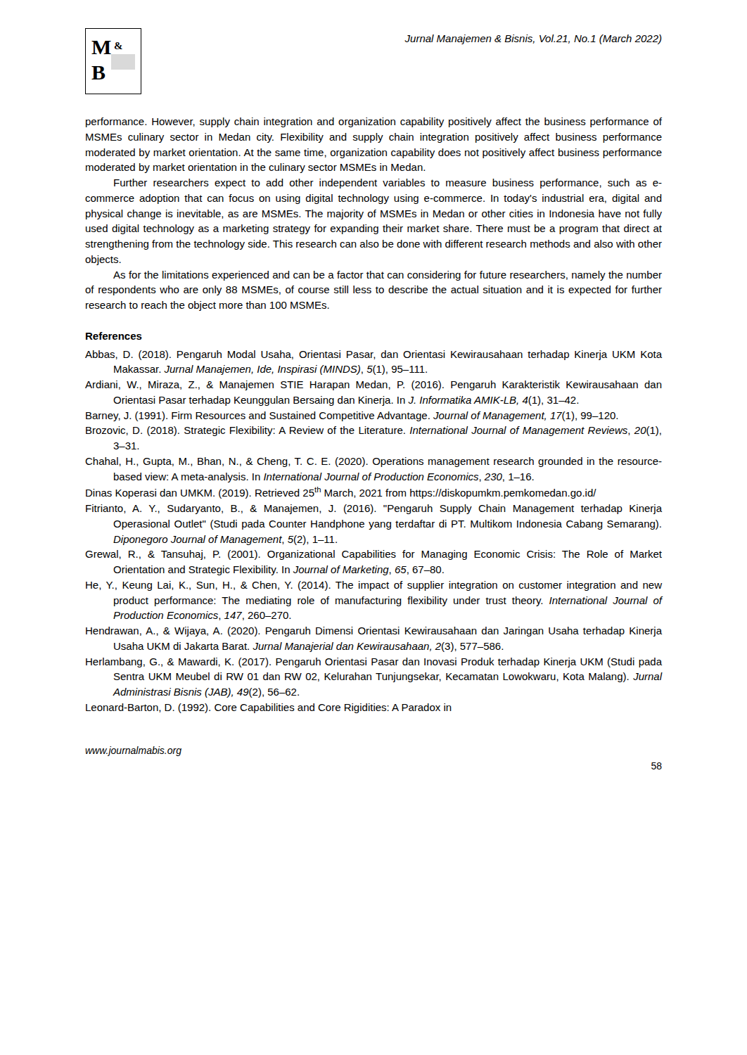M & B
Jurnal Manajemen & Bisnis, Vol.21, No.1 (March 2022)
performance. However, supply chain integration and organization capability positively affect the business performance of MSMEs culinary sector in Medan city. Flexibility and supply chain integration positively affect business performance moderated by market orientation. At the same time, organization capability does not positively affect business performance moderated by market orientation in the culinary sector MSMEs in Medan.
Further researchers expect to add other independent variables to measure business performance, such as e-commerce adoption that can focus on using digital technology using e-commerce. In today's industrial era, digital and physical change is inevitable, as are MSMEs. The majority of MSMEs in Medan or other cities in Indonesia have not fully used digital technology as a marketing strategy for expanding their market share. There must be a program that direct at strengthening from the technology side. This research can also be done with different research methods and also with other objects.
As for the limitations experienced and can be a factor that can considering for future researchers, namely the number of respondents who are only 88 MSMEs, of course still less to describe the actual situation and it is expected for further research to reach the object more than 100 MSMEs.
References
Abbas, D. (2018). Pengaruh Modal Usaha, Orientasi Pasar, dan Orientasi Kewirausahaan terhadap Kinerja UKM Kota Makassar. Jurnal Manajemen, Ide, Inspirasi (MINDS), 5(1), 95–111.
Ardiani, W., Miraza, Z., & Manajemen STIE Harapan Medan, P. (2016). Pengaruh Karakteristik Kewirausahaan dan Orientasi Pasar terhadap Keunggulan Bersaing dan Kinerja. In J. Informatika AMIK-LB, 4(1), 31–42.
Barney, J. (1991). Firm Resources and Sustained Competitive Advantage. Journal of Management, 17(1), 99–120.
Brozovic, D. (2018). Strategic Flexibility: A Review of the Literature. International Journal of Management Reviews, 20(1), 3–31.
Chahal, H., Gupta, M., Bhan, N., & Cheng, T. C. E. (2020). Operations management research grounded in the resource-based view: A meta-analysis. In International Journal of Production Economics, 230, 1–16.
Dinas Koperasi dan UMKM. (2019). Retrieved 25th March, 2021 from https://diskopumkm.pemkomedan.go.id/
Fitrianto, A. Y., Sudaryanto, B., & Manajemen, J. (2016). "Pengaruh Supply Chain Management terhadap Kinerja Operasional Outlet" (Studi pada Counter Handphone yang terdaftar di PT. Multikom Indonesia Cabang Semarang). Diponegoro Journal of Management, 5(2), 1–11.
Grewal, R., & Tansuhaj, P. (2001). Organizational Capabilities for Managing Economic Crisis: The Role of Market Orientation and Strategic Flexibility. In Journal of Marketing, 65, 67–80.
He, Y., Keung Lai, K., Sun, H., & Chen, Y. (2014). The impact of supplier integration on customer integration and new product performance: The mediating role of manufacturing flexibility under trust theory. International Journal of Production Economics, 147, 260–270.
Hendrawan, A., & Wijaya, A. (2020). Pengaruh Dimensi Orientasi Kewirausahaan dan Jaringan Usaha terhadap Kinerja Usaha UKM di Jakarta Barat. Jurnal Manajerial dan Kewirausahaan, 2(3), 577–586.
Herlambang, G., & Mawardi, K. (2017). Pengaruh Orientasi Pasar dan Inovasi Produk terhadap Kinerja UKM (Studi pada Sentra UKM Meubel di RW 01 dan RW 02, Kelurahan Tunjungsekar, Kecamatan Lowokwaru, Kota Malang). Jurnal Administrasi Bisnis (JAB), 49(2), 56–62.
Leonard-Barton, D. (1992). Core Capabilities and Core Rigidities: A Paradox in
www.journalmabis.org
58